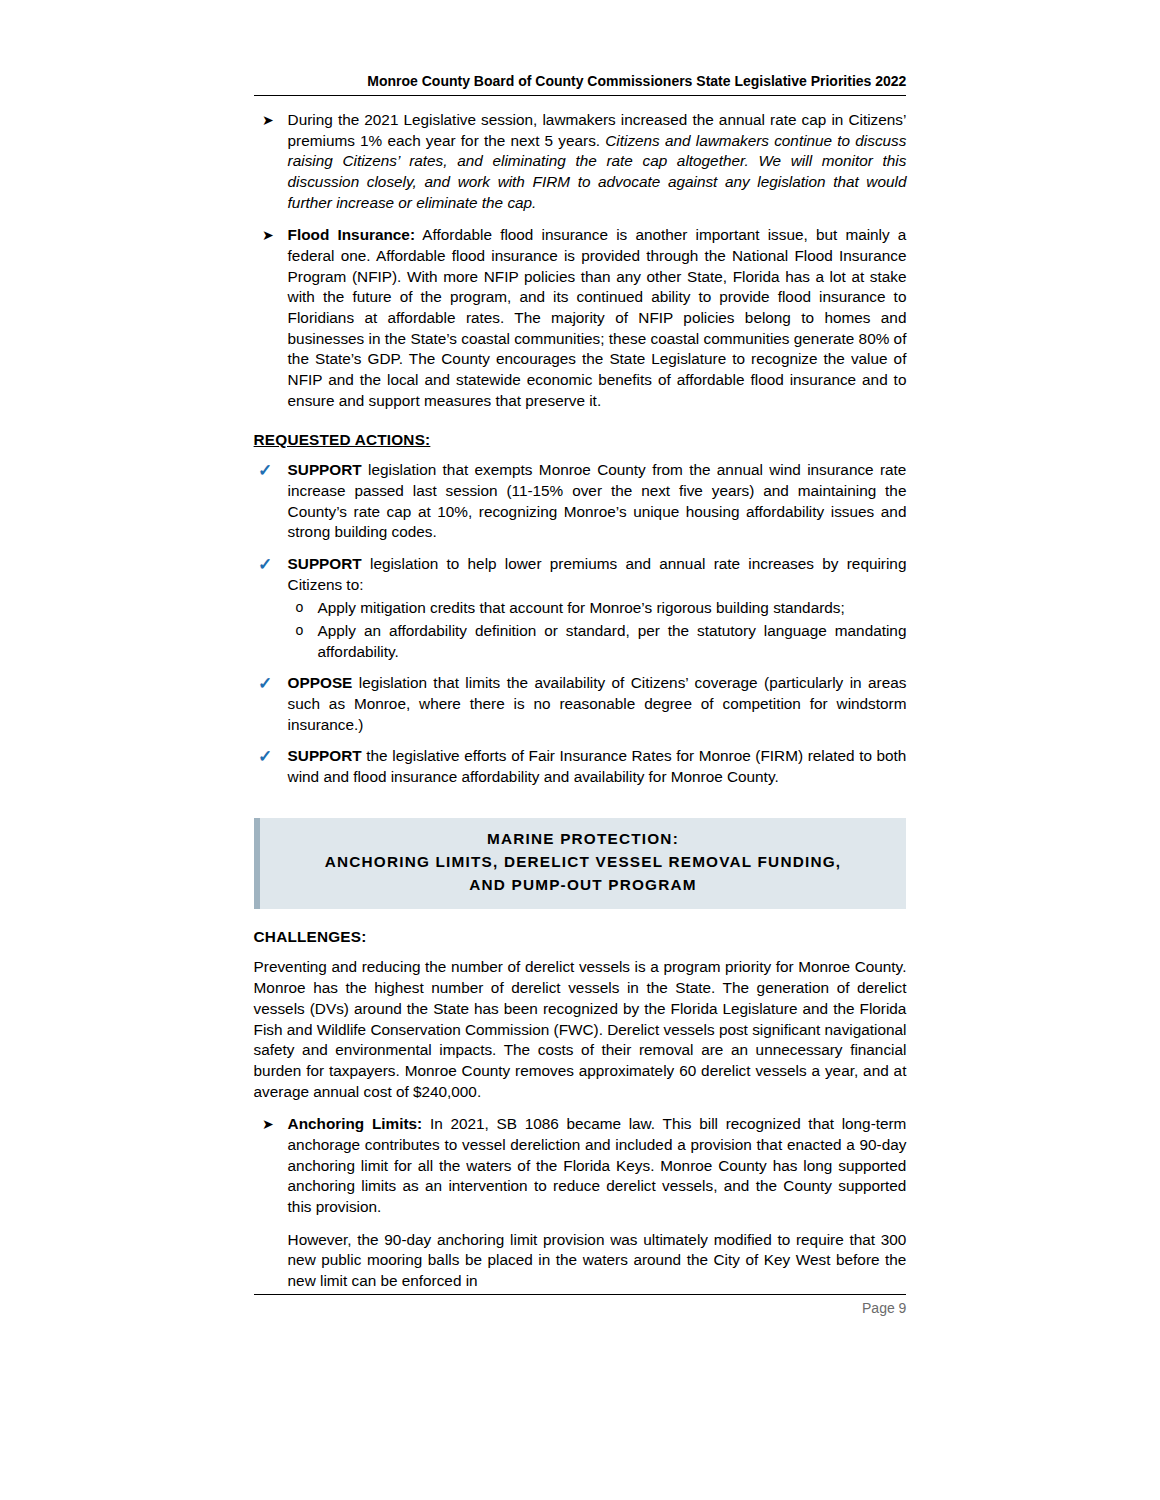Monroe County Board of County Commissioners State Legislative Priorities 2022
During the 2021 Legislative session, lawmakers increased the annual rate cap in Citizens’ premiums 1% each year for the next 5 years. Citizens and lawmakers continue to discuss raising Citizens’ rates, and eliminating the rate cap altogether. We will monitor this discussion closely, and work with FIRM to advocate against any legislation that would further increase or eliminate the cap.
Flood Insurance: Affordable flood insurance is another important issue, but mainly a federal one. Affordable flood insurance is provided through the National Flood Insurance Program (NFIP). With more NFIP policies than any other State, Florida has a lot at stake with the future of the program, and its continued ability to provide flood insurance to Floridians at affordable rates. The majority of NFIP policies belong to homes and businesses in the State’s coastal communities; these coastal communities generate 80% of the State’s GDP. The County encourages the State Legislature to recognize the value of NFIP and the local and statewide economic benefits of affordable flood insurance and to ensure and support measures that preserve it.
REQUESTED ACTIONS:
SUPPORT legislation that exempts Monroe County from the annual wind insurance rate increase passed last session (11-15% over the next five years) and maintaining the County’s rate cap at 10%, recognizing Monroe’s unique housing affordability issues and strong building codes.
SUPPORT legislation to help lower premiums and annual rate increases by requiring Citizens to:
Apply mitigation credits that account for Monroe’s rigorous building standards;
Apply an affordability definition or standard, per the statutory language mandating affordability.
OPPOSE legislation that limits the availability of Citizens’ coverage (particularly in areas such as Monroe, where there is no reasonable degree of competition for windstorm insurance.)
SUPPORT the legislative efforts of Fair Insurance Rates for Monroe (FIRM) related to both wind and flood insurance affordability and availability for Monroe County.
MARINE PROTECTION:
ANCHORING LIMITS, DERELICT VESSEL REMOVAL FUNDING,
AND PUMP-OUT PROGRAM
CHALLENGES:
Preventing and reducing the number of derelict vessels is a program priority for Monroe County. Monroe has the highest number of derelict vessels in the State. The generation of derelict vessels (DVs) around the State has been recognized by the Florida Legislature and the Florida Fish and Wildlife Conservation Commission (FWC). Derelict vessels post significant navigational safety and environmental impacts. The costs of their removal are an unnecessary financial burden for taxpayers. Monroe County removes approximately 60 derelict vessels a year, and at average annual cost of $240,000.
Anchoring Limits: In 2021, SB 1086 became law. This bill recognized that long-term anchorage contributes to vessel dereliction and included a provision that enacted a 90-day anchoring limit for all the waters of the Florida Keys. Monroe County has long supported anchoring limits as an intervention to reduce derelict vessels, and the County supported this provision.
However, the 90-day anchoring limit provision was ultimately modified to require that 300 new public mooring balls be placed in the waters around the City of Key West before the new limit can be enforced in
Page 9